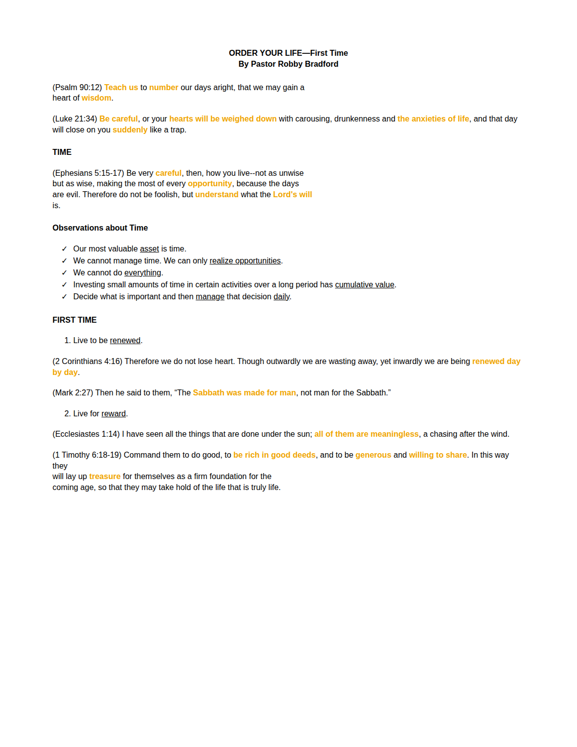ORDER YOUR LIFE—First Time By Pastor Robby Bradford
(Psalm 90:12) Teach us to number our days aright, that we may gain a
heart of wisdom.
(Luke 21:34) Be careful, or your hearts will be weighed down with carousing, drunkenness and the anxieties of life, and that day will close on you suddenly like a trap.
TIME
(Ephesians 5:15-17) Be very careful, then, how you live--not as unwise
but as wise, making the most of every opportunity, because the days
are evil. Therefore do not be foolish, but understand what the Lord's will
is.
Observations about Time
Our most valuable asset is time.
We cannot manage time. We can only realize opportunities.
We cannot do everything.
Investing small amounts of time in certain activities over a long period has cumulative value.
Decide what is important and then manage that decision daily.
FIRST TIME
Live to be renewed.
(2 Corinthians 4:16) Therefore we do not lose heart. Though outwardly we are wasting away, yet inwardly we are being renewed day by day.
(Mark 2:27) Then he said to them, “The Sabbath was made for man, not man for the Sabbath.”
Live for reward.
(Ecclesiastes 1:14) I have seen all the things that are done under the sun; all of them are meaningless, a chasing after the wind.
(1 Timothy 6:18-19) Command them to do good, to be rich in good deeds, and to be generous and willing to share. In this way they
will lay up treasure for themselves as a firm foundation for the
coming age, so that they may take hold of the life that is truly life.